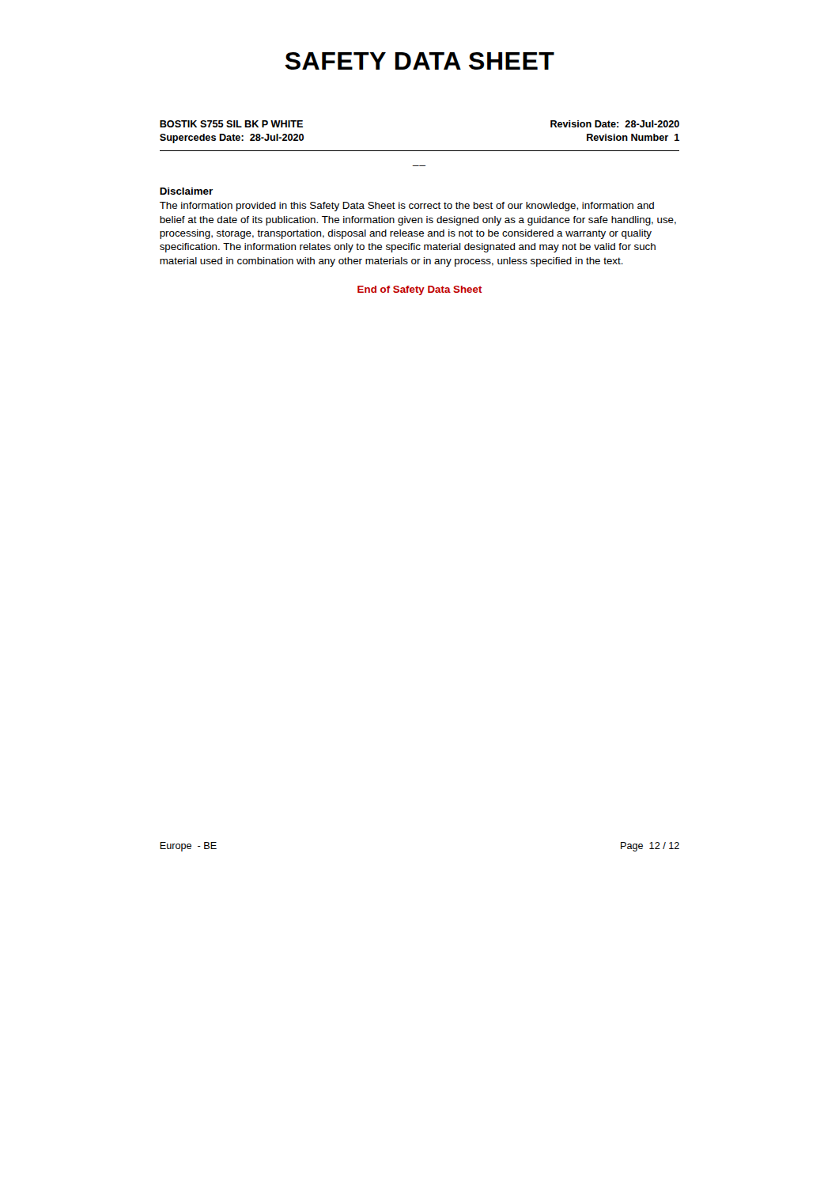SAFETY DATA SHEET
| BOSTIK S755 SIL BK P WHITE | Revision Date: 28-Jul-2020 |
| Supercedes Date: 28-Jul-2020 | Revision Number 1 |
__
Disclaimer
The information provided in this Safety Data Sheet is correct to the best of our knowledge, information and belief at the date of its publication. The information given is designed only as a guidance for safe handling, use, processing, storage, transportation, disposal and release and is not to be considered a warranty or quality specification. The information relates only to the specific material designated and may not be valid for such material used in combination with any other materials or in any process, unless specified in the text.
End of Safety Data Sheet
| Europe - BE | Page 12 / 12 |